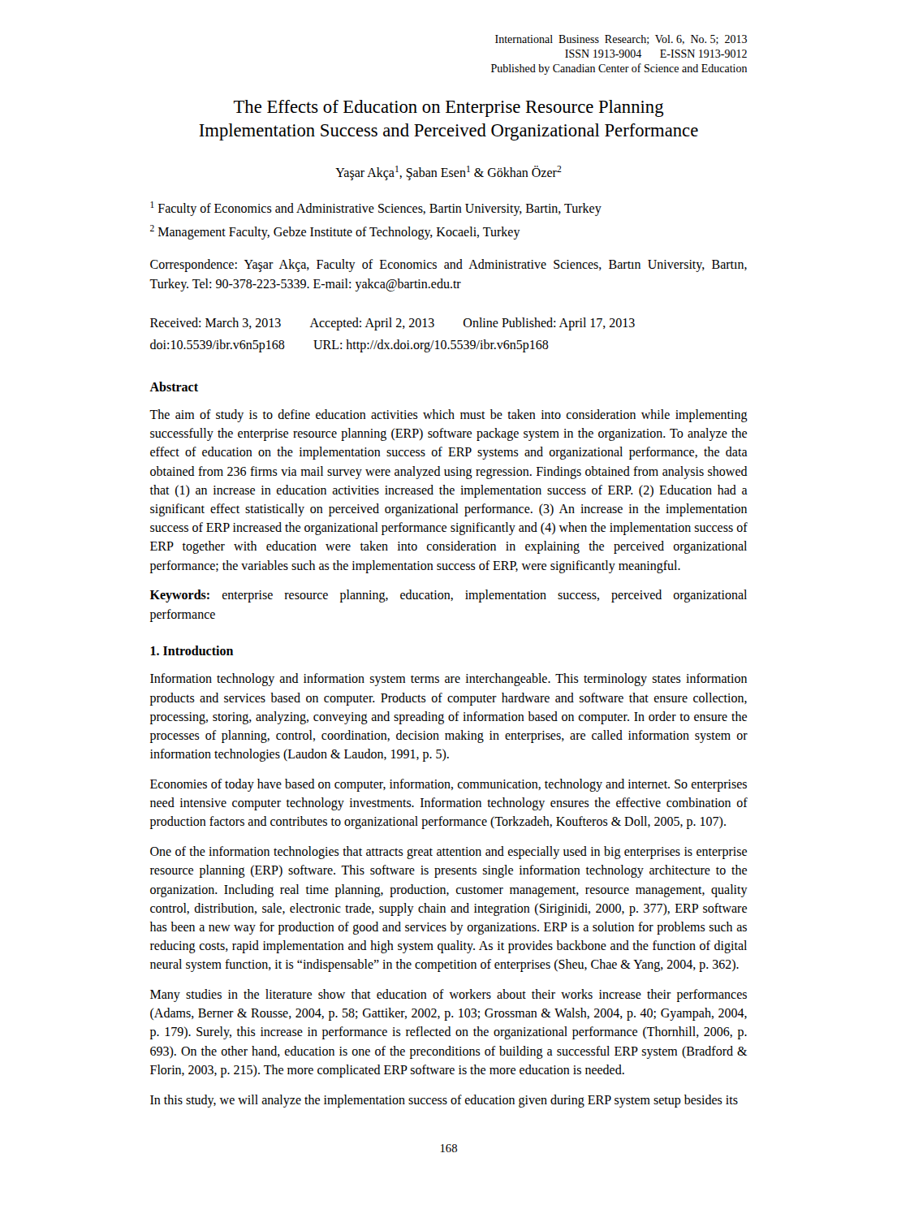International Business Research; Vol. 6, No. 5; 2013 ISSN 1913-9004E-ISSN 1913-9012 Published by Canadian Center of Science and Education
The Effects of Education on Enterprise Resource Planning
Implementation Success and Perceived Organizational Performance
Yaşar Akça1, Şaban Esen1 & Gökhan Özer2
1 Faculty of Economics and Administrative Sciences, Bartin University, Bartin, Turkey
2 Management Faculty, Gebze Institute of Technology, Kocaeli, Turkey
Correspondence: Yaşar Akça, Faculty of Economics and Administrative Sciences, Bartın University, Bartın, Turkey. Tel: 90-378-223-5339. E-mail: yakca@bartin.edu.tr
Received: March 3, 2013 Accepted: April 2, 2013 Online Published: April 17, 2013
doi:10.5539/ibr.v6n5p168 URL: http://dx.doi.org/10.5539/ibr.v6n5p168
Abstract
The aim of study is to define education activities which must be taken into consideration while implementing successfully the enterprise resource planning (ERP) software package system in the organization. To analyze the effect of education on the implementation success of ERP systems and organizational performance, the data obtained from 236 firms via mail survey were analyzed using regression. Findings obtained from analysis showed that (1) an increase in education activities increased the implementation success of ERP. (2) Education had a significant effect statistically on perceived organizational performance. (3) An increase in the implementation success of ERP increased the organizational performance significantly and (4) when the implementation success of ERP together with education were taken into consideration in explaining the perceived organizational performance; the variables such as the implementation success of ERP, were significantly meaningful.
Keywords: enterprise resource planning, education, implementation success, perceived organizational performance
1. Introduction
Information technology and information system terms are interchangeable. This terminology states information products and services based on computer. Products of computer hardware and software that ensure collection, processing, storing, analyzing, conveying and spreading of information based on computer. In order to ensure the processes of planning, control, coordination, decision making in enterprises, are called information system or information technologies (Laudon & Laudon, 1991, p. 5).
Economies of today have based on computer, information, communication, technology and internet. So enterprises need intensive computer technology investments. Information technology ensures the effective combination of production factors and contributes to organizational performance (Torkzadeh, Koufteros & Doll, 2005, p. 107).
One of the information technologies that attracts great attention and especially used in big enterprises is enterprise resource planning (ERP) software. This software is presents single information technology architecture to the organization. Including real time planning, production, customer management, resource management, quality control, distribution, sale, electronic trade, supply chain and integration (Siriginidi, 2000, p. 377), ERP software has been a new way for production of good and services by organizations. ERP is a solution for problems such as reducing costs, rapid implementation and high system quality. As it provides backbone and the function of digital neural system function, it is “indispensable” in the competition of enterprises (Sheu, Chae & Yang, 2004, p. 362).
Many studies in the literature show that education of workers about their works increase their performances (Adams, Berner & Rousse, 2004, p. 58; Gattiker, 2002, p. 103; Grossman & Walsh, 2004, p. 40; Gyampah, 2004, p. 179). Surely, this increase in performance is reflected on the organizational performance (Thornhill, 2006, p. 693). On the other hand, education is one of the preconditions of building a successful ERP system (Bradford & Florin, 2003, p. 215). The more complicated ERP software is the more education is needed.
In this study, we will analyze the implementation success of education given during ERP system setup besides its
168